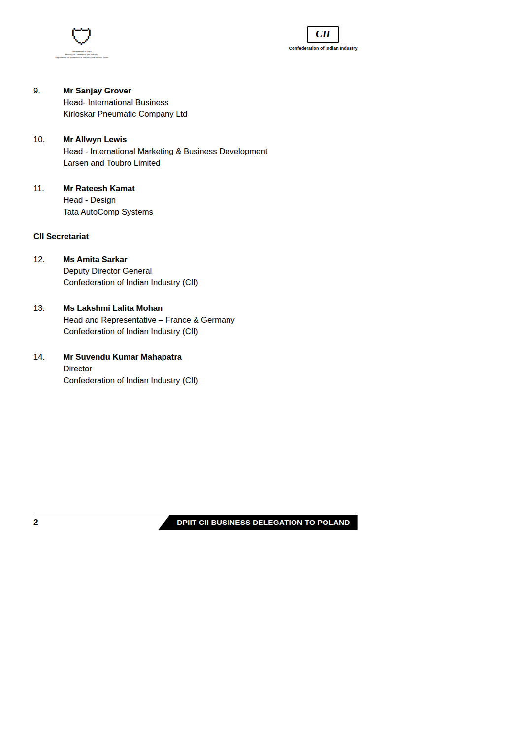🛡
Government of India
Ministry of Commerce and Industry
Department for Promotion of Industry and Internal Trade
CII
Confederation of Indian Industry
9.
Mr Sanjay Grover
Head- International Business
Kirloskar Pneumatic Company Ltd
10.
Mr Allwyn Lewis
Head - International Marketing & Business Development
Larsen and Toubro Limited
11.
Mr Rateesh Kamat
Head - Design
Tata AutoComp Systems
CII Secretariat
12.
Ms Amita Sarkar
Deputy Director General
Confederation of Indian Industry (CII)
13.
Ms Lakshmi Lalita Mohan
Head and Representative – France & Germany
Confederation of Indian Industry (CII)
14.
Mr Suvendu Kumar Mahapatra
Director
Confederation of Indian Industry (CII)
2
DPIIT-CII BUSINESS DELEGATION TO POLAND